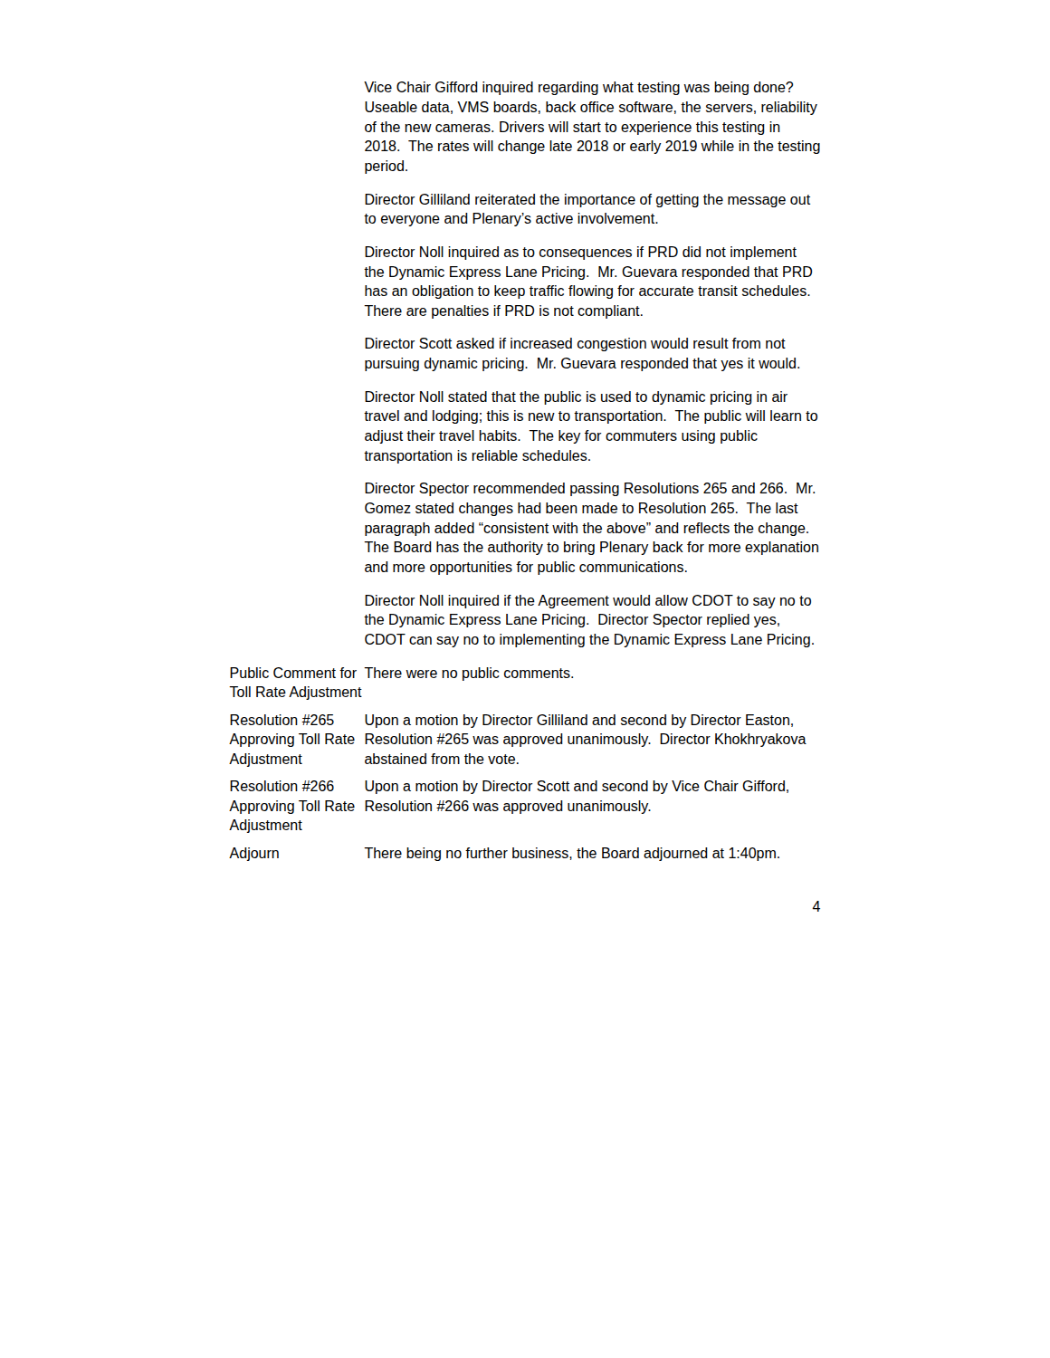Vice Chair Gifford inquired regarding what testing was being done? Useable data, VMS boards, back office software, the servers, reliability of the new cameras. Drivers will start to experience this testing in 2018. The rates will change late 2018 or early 2019 while in the testing period.
Director Gilliland reiterated the importance of getting the message out to everyone and Plenary’s active involvement.
Director Noll inquired as to consequences if PRD did not implement the Dynamic Express Lane Pricing. Mr. Guevara responded that PRD has an obligation to keep traffic flowing for accurate transit schedules. There are penalties if PRD is not compliant.
Director Scott asked if increased congestion would result from not pursuing dynamic pricing. Mr. Guevara responded that yes it would.
Director Noll stated that the public is used to dynamic pricing in air travel and lodging; this is new to transportation. The public will learn to adjust their travel habits. The key for commuters using public transportation is reliable schedules.
Director Spector recommended passing Resolutions 265 and 266. Mr. Gomez stated changes had been made to Resolution 265. The last paragraph added “consistent with the above” and reflects the change. The Board has the authority to bring Plenary back for more explanation and more opportunities for public communications.
Director Noll inquired if the Agreement would allow CDOT to say no to the Dynamic Express Lane Pricing. Director Spector replied yes, CDOT can say no to implementing the Dynamic Express Lane Pricing.
| Public Comment for Toll Rate Adjustment | There were no public comments. |
| Resolution #265 Approving Toll Rate Adjustment | Upon a motion by Director Gilliland and second by Director Easton, Resolution #265 was approved unanimously. Director Khokhryakova abstained from the vote. |
| Resolution #266 Approving Toll Rate Adjustment | Upon a motion by Director Scott and second by Vice Chair Gifford, Resolution #266 was approved unanimously. |
| Adjourn | There being no further business, the Board adjourned at 1:40pm. |
4